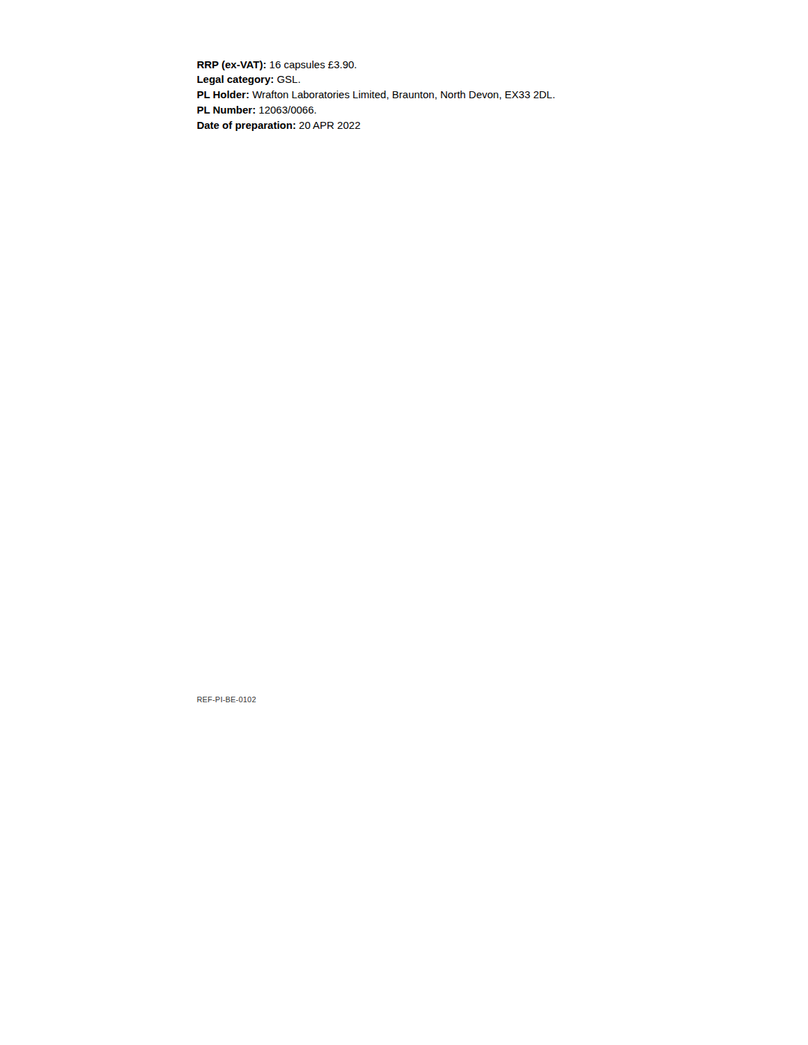RRP (ex-VAT): 16 capsules £3.90.
Legal category: GSL.
PL Holder: Wrafton Laboratories Limited, Braunton, North Devon, EX33 2DL.
PL Number: 12063/0066.
Date of preparation: 20 APR 2022
REF-PI-BE-0102